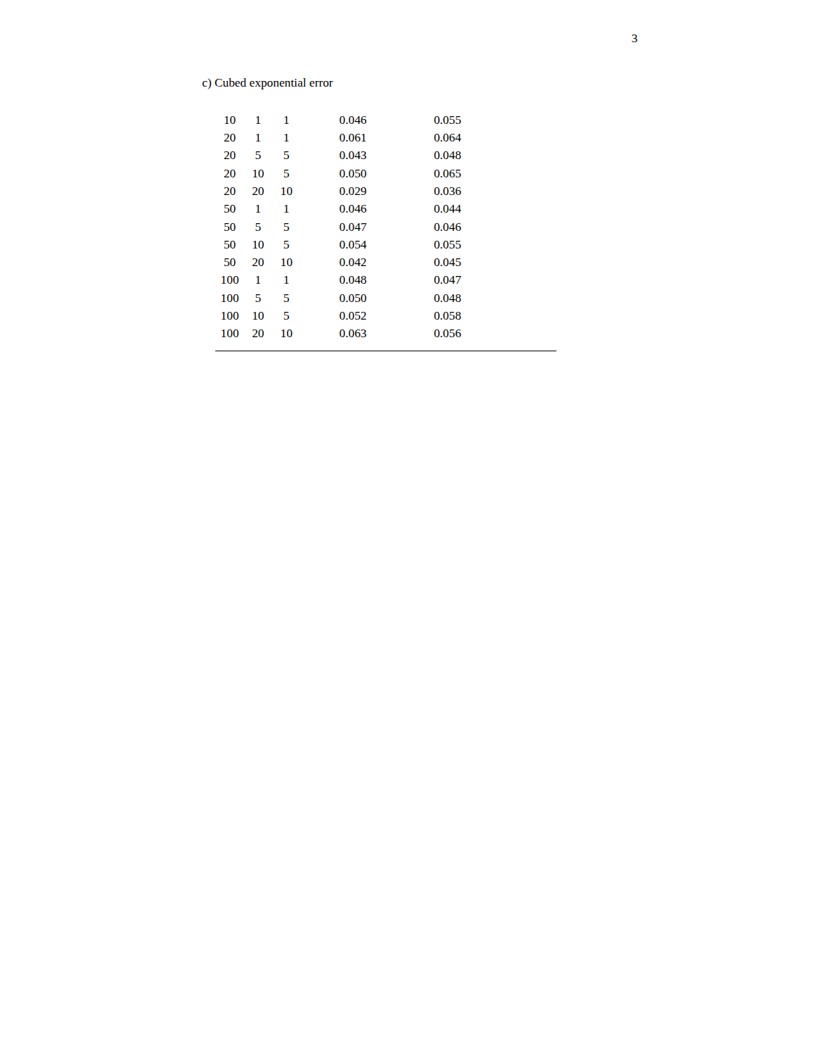3
c) Cubed exponential error
| 10 | 1 | 1 | 0.046 | 0.055 |
| 20 | 1 | 1 | 0.061 | 0.064 |
| 20 | 5 | 5 | 0.043 | 0.048 |
| 20 | 10 | 5 | 0.050 | 0.065 |
| 20 | 20 | 10 | 0.029 | 0.036 |
| 50 | 1 | 1 | 0.046 | 0.044 |
| 50 | 5 | 5 | 0.047 | 0.046 |
| 50 | 10 | 5 | 0.054 | 0.055 |
| 50 | 20 | 10 | 0.042 | 0.045 |
| 100 | 1 | 1 | 0.048 | 0.047 |
| 100 | 5 | 5 | 0.050 | 0.048 |
| 100 | 10 | 5 | 0.052 | 0.058 |
| 100 | 20 | 10 | 0.063 | 0.056 |